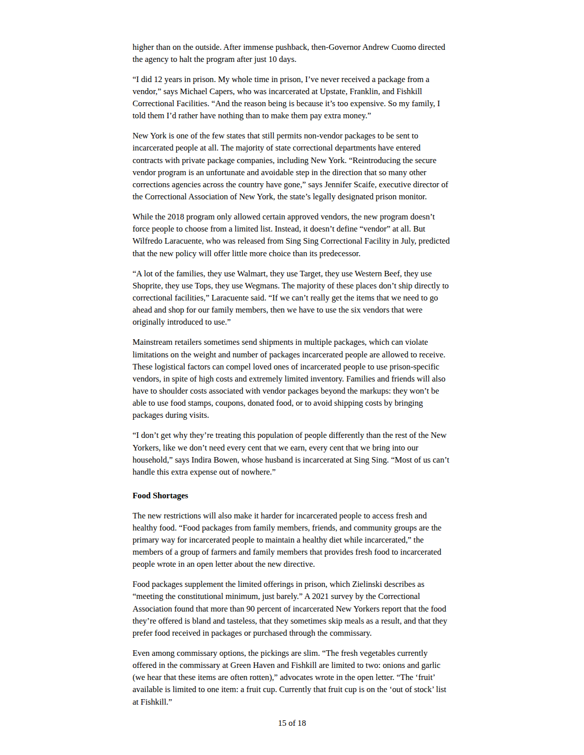higher than on the outside. After immense pushback, then-Governor Andrew Cuomo directed the agency to halt the program after just 10 days.
“I did 12 years in prison. My whole time in prison, I’ve never received a package from a vendor,” says Michael Capers, who was incarcerated at Upstate, Franklin, and Fishkill Correctional Facilities. “And the reason being is because it’s too expensive. So my family, I told them I’d rather have nothing than to make them pay extra money.”
New York is one of the few states that still permits non-vendor packages to be sent to incarcerated people at all. The majority of state correctional departments have entered contracts with private package companies, including New York. “Reintroducing the secure vendor program is an unfortunate and avoidable step in the direction that so many other corrections agencies across the country have gone,” says Jennifer Scaife, executive director of the Correctional Association of New York, the state’s legally designated prison monitor.
While the 2018 program only allowed certain approved vendors, the new program doesn’t force people to choose from a limited list. Instead, it doesn’t define “vendor” at all. But Wilfredo Laracuente, who was released from Sing Sing Correctional Facility in July, predicted that the new policy will offer little more choice than its predecessor.
“A lot of the families, they use Walmart, they use Target, they use Western Beef, they use Shoprite, they use Tops, they use Wegmans. The majority of these places don’t ship directly to correctional facilities,” Laracuente said. “If we can’t really get the items that we need to go ahead and shop for our family members, then we have to use the six vendors that were originally introduced to use.”
Mainstream retailers sometimes send shipments in multiple packages, which can violate limitations on the weight and number of packages incarcerated people are allowed to receive. These logistical factors can compel loved ones of incarcerated people to use prison-specific vendors, in spite of high costs and extremely limited inventory. Families and friends will also have to shoulder costs associated with vendor packages beyond the markups: they won’t be able to use food stamps, coupons, donated food, or to avoid shipping costs by bringing packages during visits.
“I don’t get why they’re treating this population of people differently than the rest of the New Yorkers, like we don’t need every cent that we earn, every cent that we bring into our household,” says Indira Bowen, whose husband is incarcerated at Sing Sing. “Most of us can’t handle this extra expense out of nowhere.”
Food Shortages
The new restrictions will also make it harder for incarcerated people to access fresh and healthy food. “Food packages from family members, friends, and community groups are the primary way for incarcerated people to maintain a healthy diet while incarcerated,” the members of a group of farmers and family members that provides fresh food to incarcerated people wrote in an open letter about the new directive.
Food packages supplement the limited offerings in prison, which Zielinski describes as “meeting the constitutional minimum, just barely.” A 2021 survey by the Correctional Association found that more than 90 percent of incarcerated New Yorkers report that the food they’re offered is bland and tasteless, that they sometimes skip meals as a result, and that they prefer food received in packages or purchased through the commissary.
Even among commissary options, the pickings are slim. “The fresh vegetables currently offered in the commissary at Green Haven and Fishkill are limited to two: onions and garlic (we hear that these items are often rotten),” advocates wrote in the open letter. “The ‘fruit’ available is limited to one item: a fruit cup. Currently that fruit cup is on the ‘out of stock’ list at Fishkill.”
15 of 18